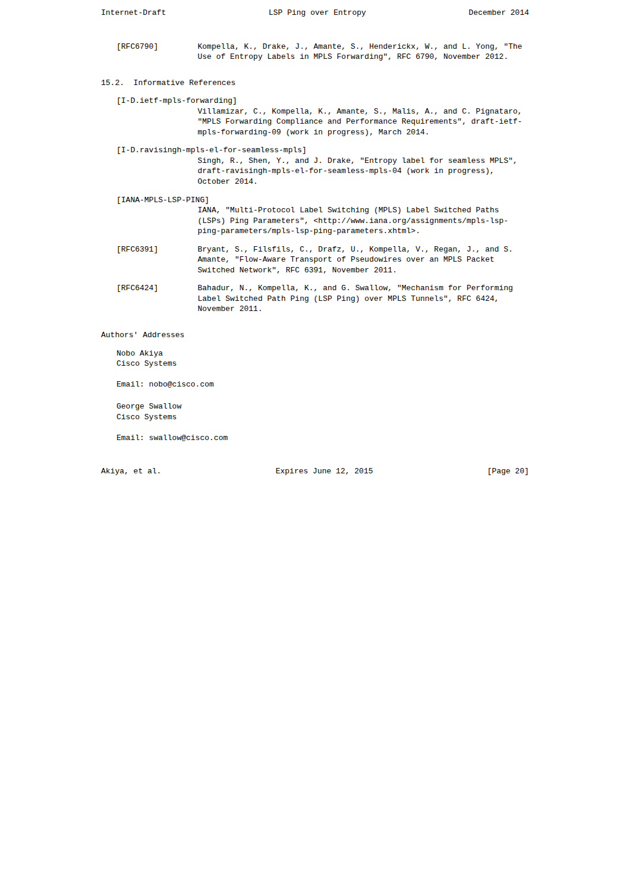Internet-Draft LSP Ping over Entropy December 2014
[RFC6790]
Kompella, K., Drake, J., Amante, S., Henderickx, W., and L. Yong, "The Use of Entropy Labels in MPLS Forwarding", RFC 6790, November 2012.
15.2. Informative References
[I-D.ietf-mpls-forwarding]
Villamizar, C., Kompella, K., Amante, S., Malis, A., and C. Pignataro, "MPLS Forwarding Compliance and Performance Requirements", draft-ietf-mpls-forwarding-09 (work in progress), March 2014.
[I-D.ravisingh-mpls-el-for-seamless-mpls]
Singh, R., Shen, Y., and J. Drake, "Entropy label for seamless MPLS", draft-ravisingh-mpls-el-for-seamless-mpls-04 (work in progress), October 2014.
[IANA-MPLS-LSP-PING]
IANA, "Multi-Protocol Label Switching (MPLS) Label Switched Paths (LSPs) Ping Parameters", <http://www.iana.org/assignments/mpls-lsp-ping-parameters/mpls-lsp-ping-parameters.xhtml>.
[RFC6391]
Bryant, S., Filsfils, C., Drafz, U., Kompella, V., Regan, J., and S. Amante, "Flow-Aware Transport of Pseudowires over an MPLS Packet Switched Network", RFC 6391, November 2011.
[RFC6424]
Bahadur, N., Kompella, K., and G. Swallow, "Mechanism for Performing Label Switched Path Ping (LSP Ping) over MPLS Tunnels", RFC 6424, November 2011.
Authors' Addresses
Nobo Akiya
Cisco Systems
Email: nobo@cisco.com George Swallow
Cisco Systems
Email: swallow@cisco.com
Akiya, et al. Expires June 12, 2015[Page 20]